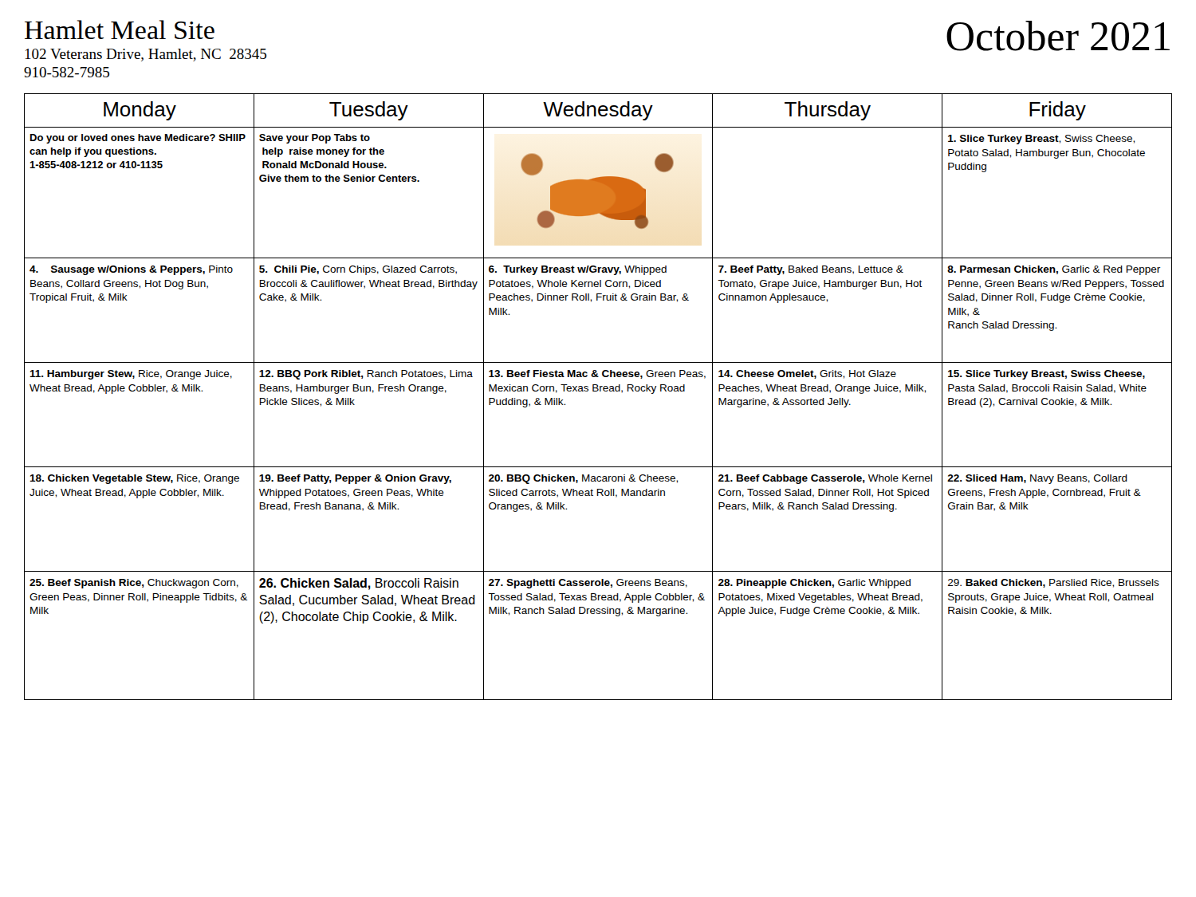Hamlet Meal Site
102 Veterans Drive, Hamlet, NC 28345
910-582-7985
October 2021
| Monday | Tuesday | Wednesday | Thursday | Friday |
| --- | --- | --- | --- | --- |
| Do you or loved ones have Medicare? SHIIP can help if you questions. 1-855-408-1212 or 410-1135 | Save your Pop Tabs to help raise money for the Ronald McDonald House. Give them to the Senior Centers. | | | 1. Slice Turkey Breast , Swiss Cheese, Potato Salad, Hamburger Bun, Chocolate Pudding |
| 4. Sausage w/Onions & Peppers, Pinto Beans, Collard Greens, Hot Dog Bun, Tropical Fruit, & Milk | 5. Chili Pie, Corn Chips, Glazed Carrots, Broccoli & Cauliflower, Wheat Bread, Birthday Cake, & Milk. | 6. Turkey Breast w/Gravy, Whipped Potatoes, Whole Kernel Corn, Diced Peaches, Dinner Roll, Fruit & Grain Bar, & Milk. | 7. Beef Patty, Baked Beans, Lettuce & Tomato, Grape Juice, Hamburger Bun, Hot Cinnamon Applesauce, | 8. Parmesan Chicken, Garlic & Red Pepper Penne, Green Beans w/Red Peppers, Tossed Salad, Dinner Roll, Fudge Crème Cookie, Milk, & Ranch Salad Dressing. |
| 11. Hamburger Stew, Rice, Orange Juice, Wheat Bread, Apple Cobbler, & Milk. | 12. BBQ Pork Riblet, Ranch Potatoes, Lima Beans, Hamburger Bun, Fresh Orange, Pickle Slices, & Milk | 13. Beef Fiesta Mac & Cheese, Green Peas, Mexican Corn, Texas Bread, Rocky Road Pudding, & Milk. | 14. Cheese Omelet, Grits, Hot Glaze Peaches, Wheat Bread, Orange Juice, Milk, Margarine, & Assorted Jelly. | 15. Slice Turkey Breast, Swiss Cheese, Pasta Salad, Broccoli Raisin Salad, White Bread (2), Carnival Cookie, & Milk. |
| 18. Chicken Vegetable Stew, Rice, Orange Juice, Wheat Bread, Apple Cobbler, Milk. | 19. Beef Patty, Pepper & Onion Gravy, Whipped Potatoes, Green Peas, White Bread, Fresh Banana, & Milk. | 20. BBQ Chicken, Macaroni & Cheese, Sliced Carrots, Wheat Roll, Mandarin Oranges, & Milk. | 21. Beef Cabbage Casserole, Whole Kernel Corn, Tossed Salad, Dinner Roll, Hot Spiced Pears, Milk, & Ranch Salad Dressing. | 22. Sliced Ham, Navy Beans, Collard Greens, Fresh Apple, Cornbread, Fruit & Grain Bar, & Milk |
| 25. Beef Spanish Rice, Chuckwagon Corn, Green Peas, Dinner Roll, Pineapple Tidbits, & Milk | 26. Chicken Salad, Broccoli Raisin Salad, Cucumber Salad, Wheat Bread (2), Chocolate Chip Cookie, & Milk. | 27. Spaghetti Casserole, Greens Beans, Tossed Salad, Texas Bread, Apple Cobbler, & Milk, Ranch Salad Dressing, & Margarine. | 28. Pineapple Chicken, Garlic Whipped Potatoes, Mixed Vegetables, Wheat Bread, Apple Juice, Fudge Crème Cookie, & Milk. | 29. Baked Chicken, Parslied Rice, Brussels Sprouts, Grape Juice, Wheat Roll, Oatmeal Raisin Cookie, & Milk. |